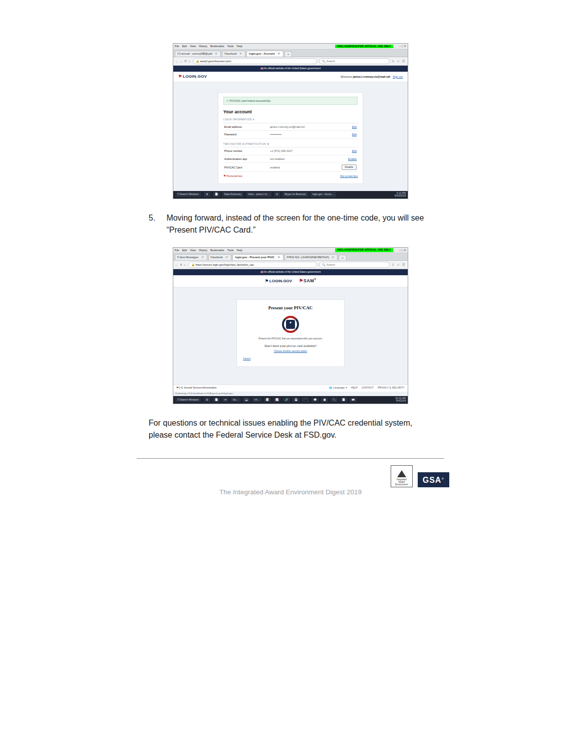File Edit View History Bookmarks Tools Help UNCLASSIFIED//FOR OFFICIAL USE ONLY – □ ✕
(7) annual - conneyMB@yah ✕
Facebook ✕
login.gov - Account ✕
+
← → ↻ ⌂ 🔒 www2.govinfocenter.com/ 🔍 Search ⇩ ✓ ☰
🇺🇸 An official website of the United States government
⚑LOGIN.GOV
Welcome janice.l.romney.civ@mail.mil · Sign out
✓ PIV/CAC card linked successfully.
Your account
Login information ✎
| Email address | janice.l.romney.civ@mail.mil | Edit |
| Password | •••••••••••• | Edit |
Two-factor authentication ⚙
| Phone number | +1 (571) 326-3117 | Edit |
| Authentication app | not enabled | Enable |
| PIV/CAC Card | enabled | Disable |
⚑ Personal key Get a new key
☷ Search Windows 🗎 📄 Data Dictionary Inbox - janice.l.ro… ✉ Skype for Business login.gov - Accou… 4:13 PM
8/16/2018
5. Moving forward, instead of the screen for the one-time code, you will see “Present PIV/CAC Card.”
File Edit View History Bookmarks Tools Help UNCLASSIFIED//FOR OFFICIAL USE ONLY – □ ✕
5 New Messages ✕
Facebook ✕
login.gov - Present your PIV/C ✕
FPDS-NG: LGARCMNEVBETA(H) ✕
+
← ✕ ⌂ 🔒 https://secure.login.gov/login/two_factor/piv_cac 🔍 Search ⇩ ✓ ☰
🇺🇸 An official website of the United States government
⚑ LOGIN.GOV
⚑SAM®
Present your PIV/CAC
Present the PIV/CAC that you associated with your account.
Don’t have your piv/cac card available?
Choose another security option Cancel
⚑ U.S. General Services Administration
🌐 Language ▾ HELP CONTACT PRIVACY & SECURITY
Performing a TLS handshake to PCA.pivcac.prod.login.gov…
☷ Search Windows 🗎 📄 ✉ Sa… 💻 Inf… 📝 📈 🔗 💾 📱 💬 📋 📎 📑 📖 10:12 AM
9/4/2018
For questions or technical issues enabling the PIV/CAC credential system, please contact the Federal Service Desk at FSD.gov.
Integrated
Award
Environment
GSA®
The Integrated Award Environment Digest 2019